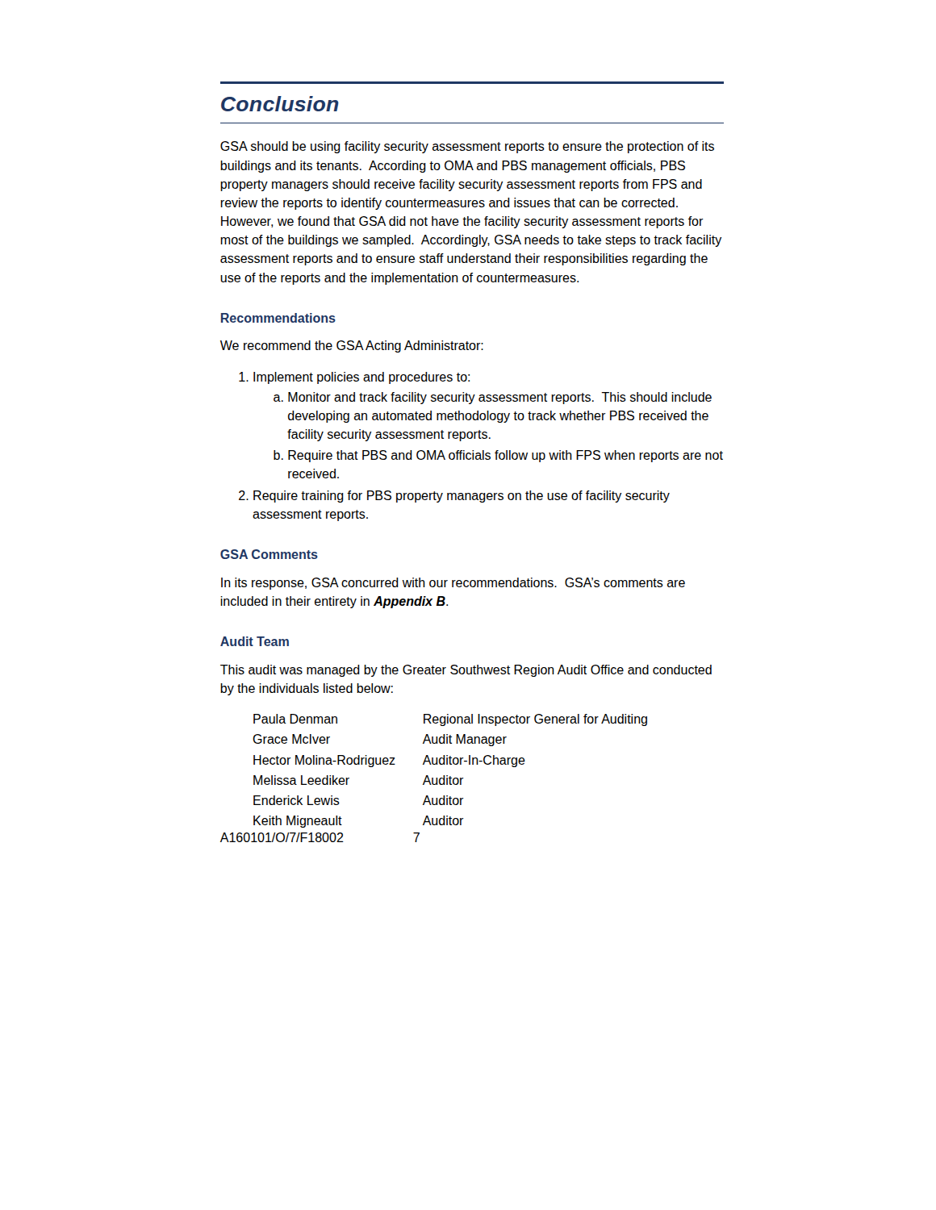Conclusion
GSA should be using facility security assessment reports to ensure the protection of its buildings and its tenants. According to OMA and PBS management officials, PBS property managers should receive facility security assessment reports from FPS and review the reports to identify countermeasures and issues that can be corrected. However, we found that GSA did not have the facility security assessment reports for most of the buildings we sampled. Accordingly, GSA needs to take steps to track facility assessment reports and to ensure staff understand their responsibilities regarding the use of the reports and the implementation of countermeasures.
Recommendations
We recommend the GSA Acting Administrator:
Implement policies and procedures to:
Monitor and track facility security assessment reports. This should include developing an automated methodology to track whether PBS received the facility security assessment reports.
Require that PBS and OMA officials follow up with FPS when reports are not received.
Require training for PBS property managers on the use of facility security assessment reports.
GSA Comments
In its response, GSA concurred with our recommendations. GSA’s comments are included in their entirety in Appendix B.
Audit Team
This audit was managed by the Greater Southwest Region Audit Office and conducted by the individuals listed below:
| Paula Denman | Regional Inspector General for Auditing |
| Grace McIver | Audit Manager |
| Hector Molina-Rodriguez | Auditor-In-Charge |
| Melissa Leediker | Auditor |
| Enderick Lewis | Auditor |
| Keith Migneault | Auditor |
A160101/O/7/F18002 7